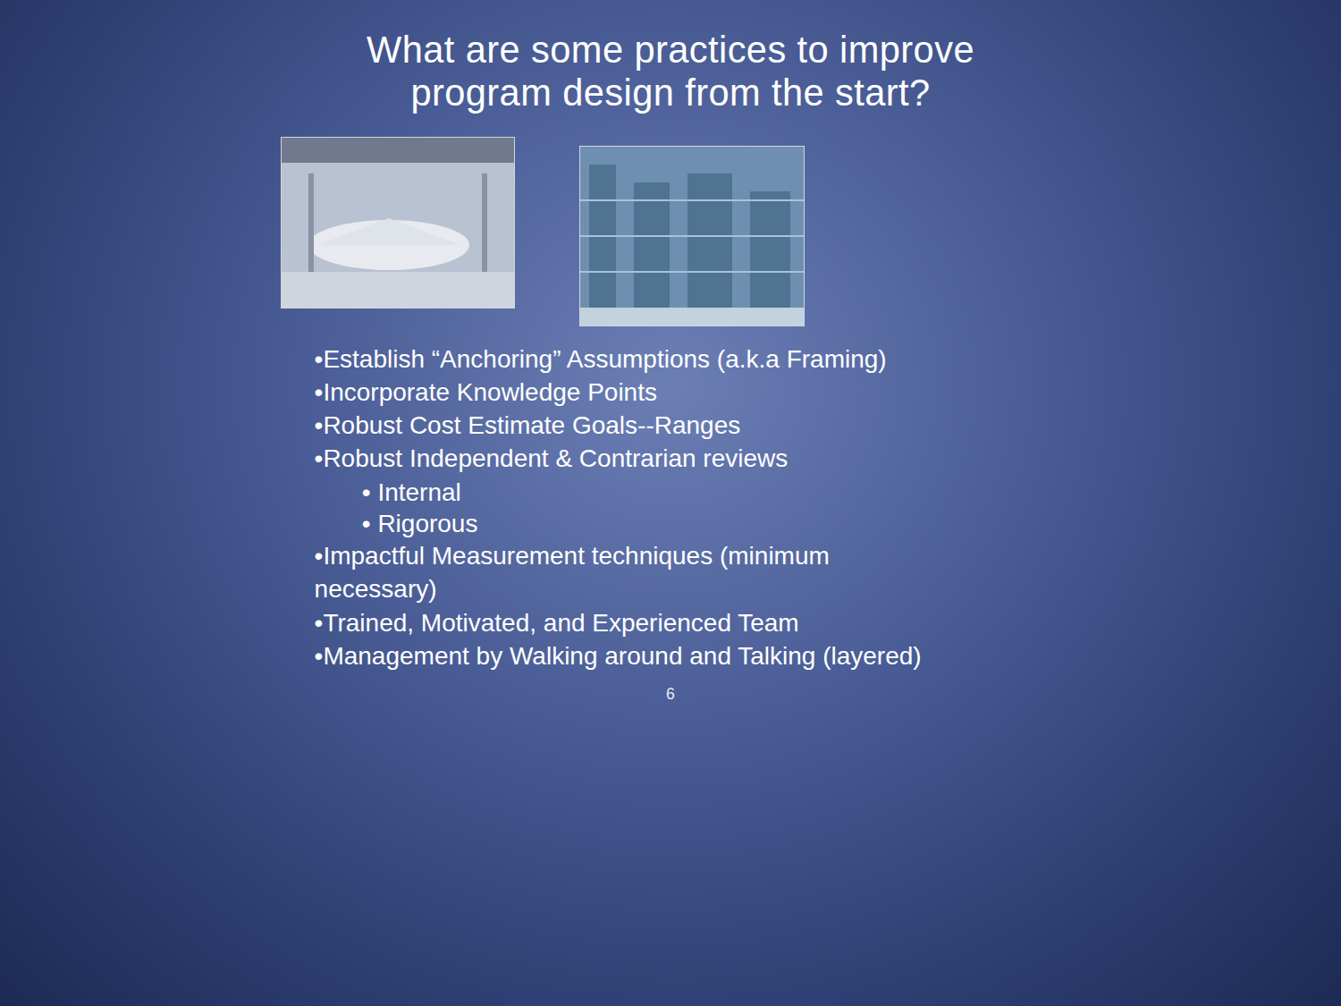What are some practices to improve program design from the start?
•Establish “Anchoring” Assumptions (a.k.a Framing)
•Incorporate Knowledge Points
•Robust Cost Estimate Goals--Ranges
•Robust Independent & Contrarian reviews
• Internal
• Rigorous
•Impactful Measurement techniques (minimum
necessary)
•Trained, Motivated, and Experienced Team
•Management by Walking around and Talking (layered)
6